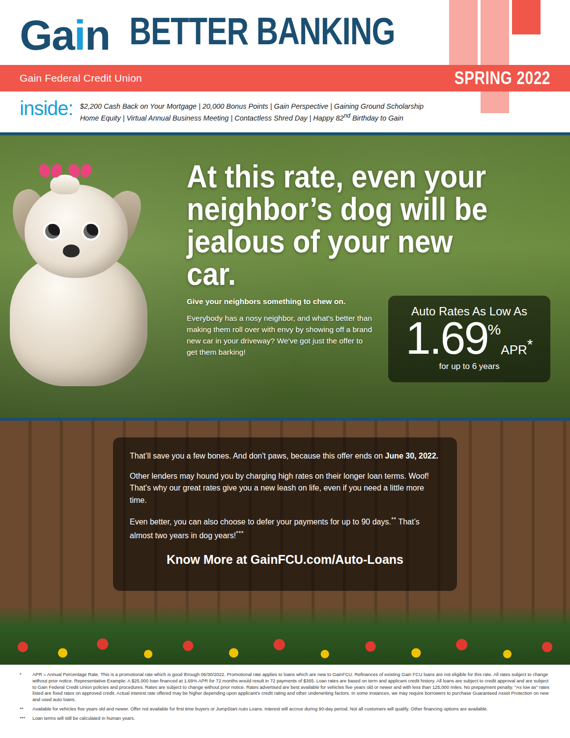Gain
BETTER BANKING
Gain Federal Credit Union
SPRING 2022
inside:
$2,200 Cash Back on Your Mortgage | 20,000 Bonus Points | Gain Perspective | Gaining Ground Scholarship
Home Equity | Virtual Annual Business Meeting | Contactless Shred Day | Happy 82nd Birthday to Gain
At this rate, even your neighbor’s dog will be jealous of your new car.
Give your neighbors something to chew on.
Everybody has a nosy neighbor, and what's better than making them roll over with envy by showing off a brand new car in your driveway? We've got just the offer to get them barking!
Auto Rates As Low As
1.69%APR*
for up to 6 years
That’ll save you a few bones. And don't paws, because this offer ends on June 30, 2022.
Other lenders may hound you by charging high rates on their longer loan terms. Woof! That's why our great rates give you a new leash on life, even if you need a little more time.
Even better, you can also choose to defer your payments for up to 90 days.** That’s almost two years in dog years!***
Know More at GainFCU.com/Auto-Loans
| * | APR = Annual Percentage Rate. This is a promotional rate which is good through 06/30/2022. Promotional rate applies to loans which are new to GainFCU. Refinances of existing Gain FCU loans are not eligible for this rate. All rates subject to change without prior notice. Representative Example: A $25,000 loan financed at 1.69% APR for 72 months would result in 72 payments of $365. Loan rates are based on term and applicant credit history. All loans are subject to credit approval and are subject to Gain Federal Credit Union policies and procedures. Rates are subject to change without prior notice. Rates advertised are best available for vehicles five years old or newer and with less than 125,000 miles. No prepayment penalty. "As low as" rates listed are fixed rates on approved credit. Actual interest rate offered may be higher depending upon applicant's credit rating and other underwriting factors. In some instances, we may require borrowers to purchase Guaranteed Asset Protection on new and used auto loans. |
| ** | Available for vehicles five years old and newer. Offer not available for first time buyers or JumpStart Auto Loans. Interest will accrue during 90-day period. Not all customers will qualify. Other financing options are available. |
| *** | Loan terms will still be calculated in human years. |